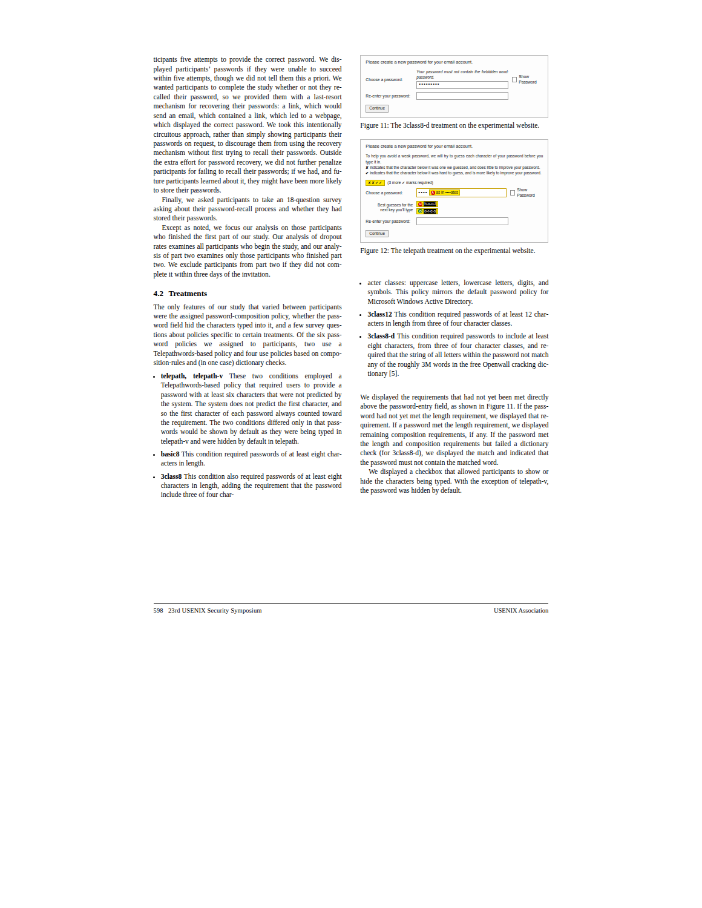ticipants five attempts to provide the correct password. We displayed participants’ passwords if they were unable to succeed within five attempts, though we did not tell them this a priori. We wanted participants to complete the study whether or not they recalled their password, so we provided them with a last-resort mechanism for recovering their passwords: a link, which would send an email, which contained a link, which led to a webpage, which displayed the correct password. We took this intentionally circuitous approach, rather than simply showing participants their passwords on request, to discourage them from using the recovery mechanism without first trying to recall their passwords. Outside the extra effort for password recovery, we did not further penalize participants for failing to recall their passwords; if we had, and future participants learned about it, they might have been more likely to store their passwords.
Finally, we asked participants to take an 18-question survey asking about their password-recall process and whether they had stored their passwords.
Except as noted, we focus our analysis on those participants who finished the first part of our study. Our analysis of dropout rates examines all participants who begin the study, and our analysis of part two examines only those participants who finished part two. We exclude participants from part two if they did not complete it within three days of the invitation.
4.2 Treatments
The only features of our study that varied between participants were the assigned password-composition policy, whether the password field hid the characters typed into it, and a few survey questions about policies specific to certain treatments. Of the six password policies we assigned to participants, two use a Telepathwords-based policy and four use policies based on composition-rules and (in one case) dictionary checks.
telepath, telepath-v These two conditions employed a Telepathwords-based policy that required users to provide a password with at least six characters that were not predicted by the system. The system does not predict the first character, and so the first character of each password always counted toward the requirement. The two conditions differed only in that passwords would be shown by default as they were being typed in telepath-v and were hidden by default in telepath.
basic8 This condition required passwords of at least eight characters in length.
3class8 This condition also required passwords of at least eight characters in length, adding the requirement that the password include three of four char-
Please create a new password for your email account.
Choose a password:
Your password must not contain the forbidden word: password.
Show Password
Re-enter your password:
Continue
Figure 11: The 3class8-d treatment on the experimental website.
Please create a new password for your email account.
To help you avoid a weak password, we will try to guess each character of your password before you type it in.
✘ indicates that the character below it was one we guessed, and does little to improve your password.
✔ indicates that the character below it was hard to guess, and is more likely to improve your password.
✘✘✔✔ (3 more ✔ marks required)
Choose a password:
•••• A as in ••••ates
Show Password
Best guesses for the
next key you’ll type
H h-o-o-l O o-r-e-s
Re-enter your password:
Continue
Figure 12: The telepath treatment on the experimental website.
acter classes: uppercase letters, lowercase letters, digits, and symbols. This policy mirrors the default password policy for Microsoft Windows Active Directory.
3class12 This condition required passwords of at least 12 characters in length from three of four character classes.
3class8-d This condition required passwords to include at least eight characters, from three of four character classes, and required that the string of all letters within the password not match any of the roughly 3M words in the free Openwall cracking dictionary [5].
We displayed the requirements that had not yet been met directly above the password-entry field, as shown in Figure 11. If the password had not yet met the length requirement, we displayed that requirement. If a password met the length requirement, we displayed remaining composition requirements, if any. If the password met the length and composition requirements but failed a dictionary check (for 3class8-d), we displayed the match and indicated that the password must not contain the matched word.
We displayed a checkbox that allowed participants to show or hide the characters being typed. With the exception of telepath-v, the password was hidden by default.
598 23rd USENIX Security Symposium
USENIX Association